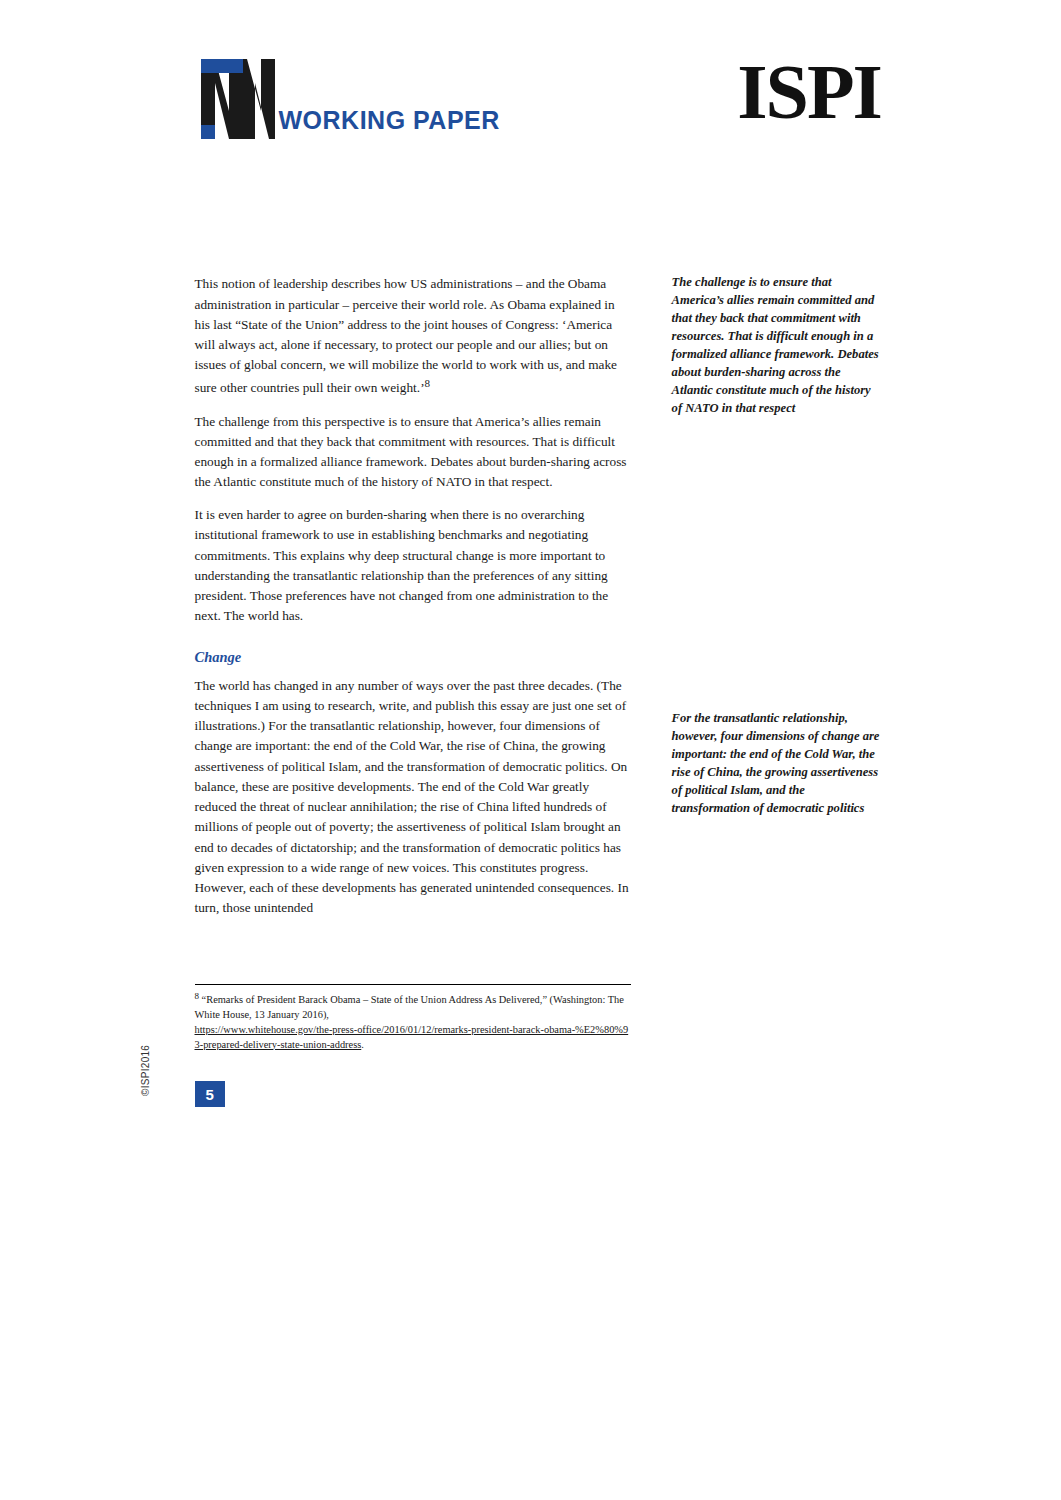WORKING PAPER
ISPI
This notion of leadership describes how US administrations – and the Obama administration in particular – perceive their world role. As Obama explained in his last “State of the Union” address to the joint houses of Congress: ‘America will always act, alone if necessary, to protect our people and our allies; but on issues of global concern, we will mobilize the world to work with us, and make sure other countries pull their own weight.’8
The challenge from this perspective is to ensure that America’s allies remain committed and that they back that commitment with resources. That is difficult enough in a formalized alliance framework. Debates about burden-sharing across the Atlantic constitute much of the history of NATO in that respect.
It is even harder to agree on burden-sharing when there is no overarching institutional framework to use in establishing benchmarks and negotiating commitments. This explains why deep structural change is more important to understanding the transatlantic relationship than the preferences of any sitting president. Those preferences have not changed from one administration to the next. The world has.
Change
The world has changed in any number of ways over the past three decades. (The techniques I am using to research, write, and publish this essay are just one set of illustrations.) For the transatlantic relationship, however, four dimensions of change are important: the end of the Cold War, the rise of China, the growing assertiveness of political Islam, and the transformation of democratic politics. On balance, these are positive developments. The end of the Cold War greatly reduced the threat of nuclear annihilation; the rise of China lifted hundreds of millions of people out of poverty; the assertiveness of political Islam brought an end to decades of dictatorship; and the transformation of democratic politics has given expression to a wide range of new voices. This constitutes progress. However, each of these developments has generated unintended consequences. In turn, those unintended
The challenge is to ensure that America’s allies remain committed and that they back that commitment with resources. That is difficult enough in a formalized alliance framework. Debates about burden-sharing across the Atlantic constitute much of the history of NATO in that respect
For the transatlantic relationship, however, four dimensions of change are important: the end of the Cold War, the rise of China, the growing assertiveness of political Islam, and the transformation of democratic politics
8 “Remarks of President Barack Obama – State of the Union Address As Delivered,” (Washington: The White House, 13 January 2016),
https://www.whitehouse.gov/the-press-office/2016/01/12/remarks-president-barack-obama-%E2%80%93-prepared-delivery-state-union-address.
5
©ISPI2016